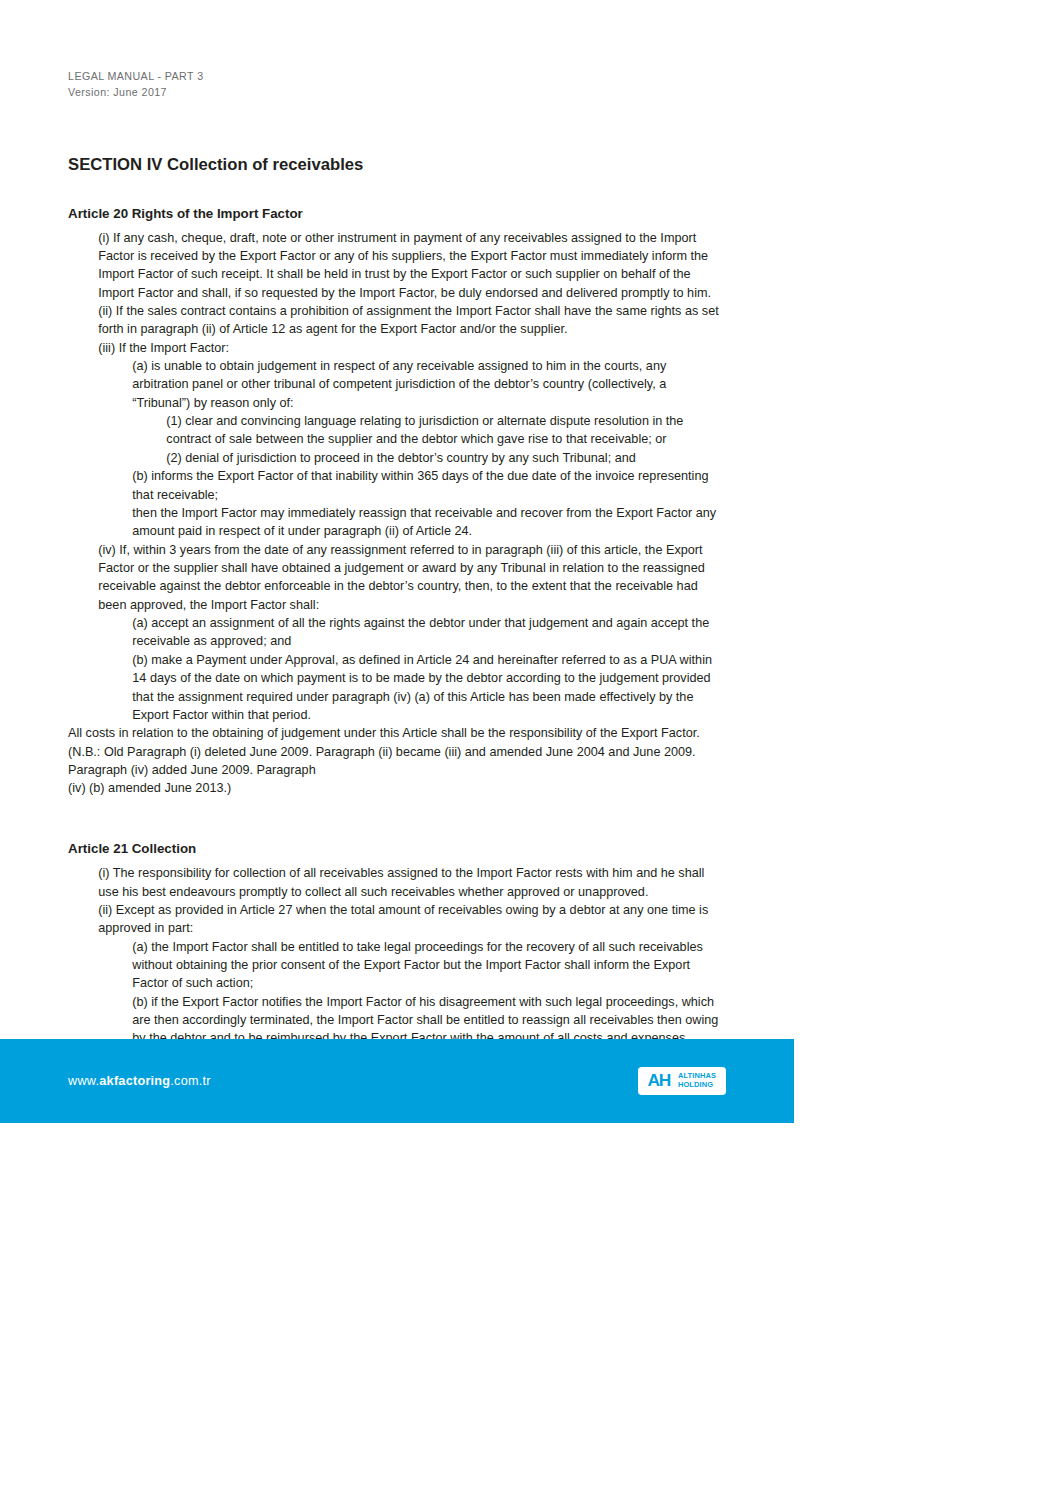LEGAL MANUAL - PART 3
Version: June 2017
SECTION IV Collection of receivables
Article 20 Rights of the Import Factor
(i) If any cash, cheque, draft, note or other instrument in payment of any receivables assigned to the Import Factor is received by the Export Factor or any of his suppliers, the Export Factor must immediately inform the Import Factor of such receipt. It shall be held in trust by the Export Factor or such supplier on behalf of the Import Factor and shall, if so requested by the Import Factor, be duly endorsed and delivered promptly to him.
(ii) If the sales contract contains a prohibition of assignment the Import Factor shall have the same rights as set forth in paragraph (ii) of Article 12 as agent for the Export Factor and/or the supplier.
(iii) If the Import Factor:
(a) is unable to obtain judgement in respect of any receivable assigned to him in the courts, any arbitration panel or other tribunal of competent jurisdiction of the debtor’s country (collectively, a “Tribunal”) by reason only of:
(1) clear and convincing language relating to jurisdiction or alternate dispute resolution in the contract of sale between the supplier and the debtor which gave rise to that receivable; or
(2) denial of jurisdiction to proceed in the debtor’s country by any such Tribunal; and
(b) informs the Export Factor of that inability within 365 days of the due date of the invoice representing that receivable;
then the Import Factor may immediately reassign that receivable and recover from the Export Factor any amount paid in respect of it under paragraph (ii) of Article 24.
(iv) If, within 3 years from the date of any reassignment referred to in paragraph (iii) of this article, the Export Factor or the supplier shall have obtained a judgement or award by any Tribunal in relation to the reassigned receivable against the debtor enforceable in the debtor’s country, then, to the extent that the receivable had been approved, the Import Factor shall:
(a) accept an assignment of all the rights against the debtor under that judgement and again accept the receivable as approved; and
(b) make a Payment under Approval, as defined in Article 24 and hereinafter referred to as a PUA within 14 days of the date on which payment is to be made by the debtor according to the judgement provided that the assignment required under paragraph (iv) (a) of this Article has been made effectively by the Export Factor within that period.
All costs in relation to the obtaining of judgement under this Article shall be the responsibility of the Export Factor.
(N.B.: Old Paragraph (i) deleted June 2009. Paragraph (ii) became (iii) and amended June 2004 and June 2009. Paragraph (iv) added June 2009. Paragraph
(iv) (b) amended June 2013.)
Article 21 Collection
(i) The responsibility for collection of all receivables assigned to the Import Factor rests with him and he shall use his best endeavours promptly to collect all such receivables whether approved or unapproved.
(ii) Except as provided in Article 27 when the total amount of receivables owing by a debtor at any one time is approved in part:
(a) the Import Factor shall be entitled to take legal proceedings for the recovery of all such receivables without obtaining the prior consent of the Export Factor but the Import Factor shall inform the Export Factor of such action;
(b) if the Export Factor notifies the Import Factor of his disagreement with such legal proceedings, which are then accordingly terminated, the Import Factor shall be entitled to reassign all receivables then owing by the debtor and to be reimbursed by the Export Factor with the amount of all costs and expenses incurred by the Import Factor in such proceedings and the provisions of paragraphs (ii) and (iii) of Article 15 will apply to that reassignment; and
www.akfactoring.com.tr
AH ALTINHAS
HOLDING